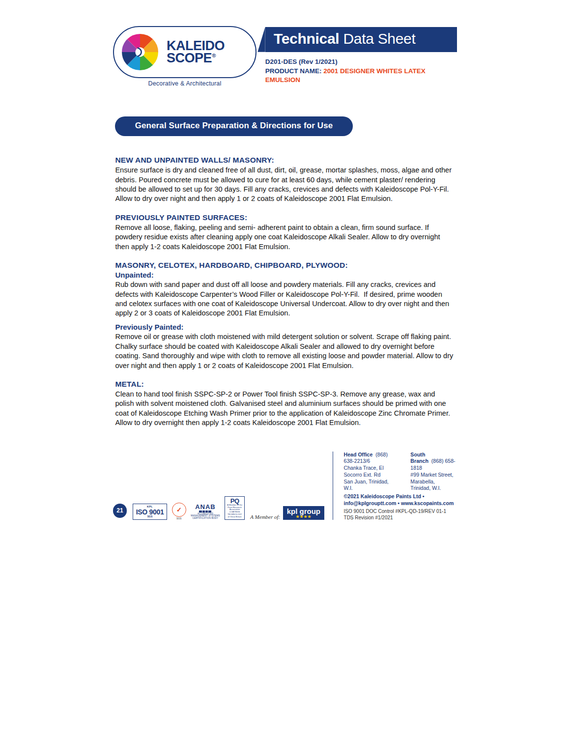KALEIDO SCOPE®
Decorative & Architectural
Technical Data Sheet
D201-DES (Rev 1/2021)
PRODUCT NAME: 2001 DESIGNER WHITES LATEX EMULSION
General Surface Preparation & Directions for Use
NEW AND UNPAINTED WALLS/ MASONRY:
Ensure surface is dry and cleaned free of all dust, dirt, oil, grease, mortar splashes, moss, algae and other debris. Poured concrete must be allowed to cure for at least 60 days, while cement plaster/ rendering should be allowed to set up for 30 days. Fill any cracks, crevices and defects with Kaleidoscope Pol-Y-Fil. Allow to dry over night and then apply 1 or 2 coats of Kaleidoscope 2001 Flat Emulsion.
PREVIOUSLY PAINTED SURFACES:
Remove all loose, flaking, peeling and semi- adherent paint to obtain a clean, firm sound surface. If powdery residue exists after cleaning apply one coat Kaleidoscope Alkali Sealer. Allow to dry overnight then apply 1-2 coats Kaleidoscope 2001 Flat Emulsion.
MASONRY, CELOTEX, HARDBOARD, CHIPBOARD, PLYWOOD:
Unpainted:
Rub down with sand paper and dust off all loose and powdery materials. Fill any cracks, crevices and defects with Kaleidoscope Carpenter’s Wood Filler or Kaleidoscope Pol-Y-Fil. If desired, prime wooden and celotex surfaces with one coat of Kaleidoscope Universal Undercoat. Allow to dry over night and then apply 2 or 3 coats of Kaleidoscope 2001 Flat Emulsion.
Previously Painted:
Remove oil or grease with cloth moistened with mild detergent solution or solvent. Scrape off flaking paint. Chalky surface should be coated with Kaleidoscope Alkali Sealer and allowed to dry overnight before coating. Sand thoroughly and wipe with cloth to remove all existing loose and powder material. Allow to dry over night and then apply 1 or 2 coats of Kaleidoscope 2001 Flat Emulsion.
METAL:
Clean to hand tool finish SSPC-SP-2 or Power Tool finish SSPC-SP-3. Remove any grease, wax and polish with solvent moistened cloth. Galvanised steel and aluminium surfaces should be primed with one coat of Kaleidoscope Etching Wash Primer prior to the application of Kaleidoscope Zinc Chromate Primer. Allow to dry overnight then apply 1-2 coats Kaleidoscope 2001 Flat Emulsion.
21
KPL
ISO 9001
SGS
✓
SGS
ANAB
ACCREDITED
MANAGEMENT SYSTEMS
CERTIFICATION BODY
PQ
A Member of the
Paint Research
Association
COATINGS
TECHNOLOGY
of Great Britain
A Member of:
kpl group ★★★★
Head Office (868) 638-2213/6
Chanka Trace, El Socorro Ext. Rd
San Juan, Trinidad, W.I.
South Branch (868) 658-1818
#99 Market Street, Marabella,
Trinidad, W.I.
©2021 Kaleidoscope Paints Ltd • info@kplgrouptt.com • www.kscopaints.com
ISO 9001 DOC Control #KPL-QD-19/REV 01-1 TDS Revision #1/2021